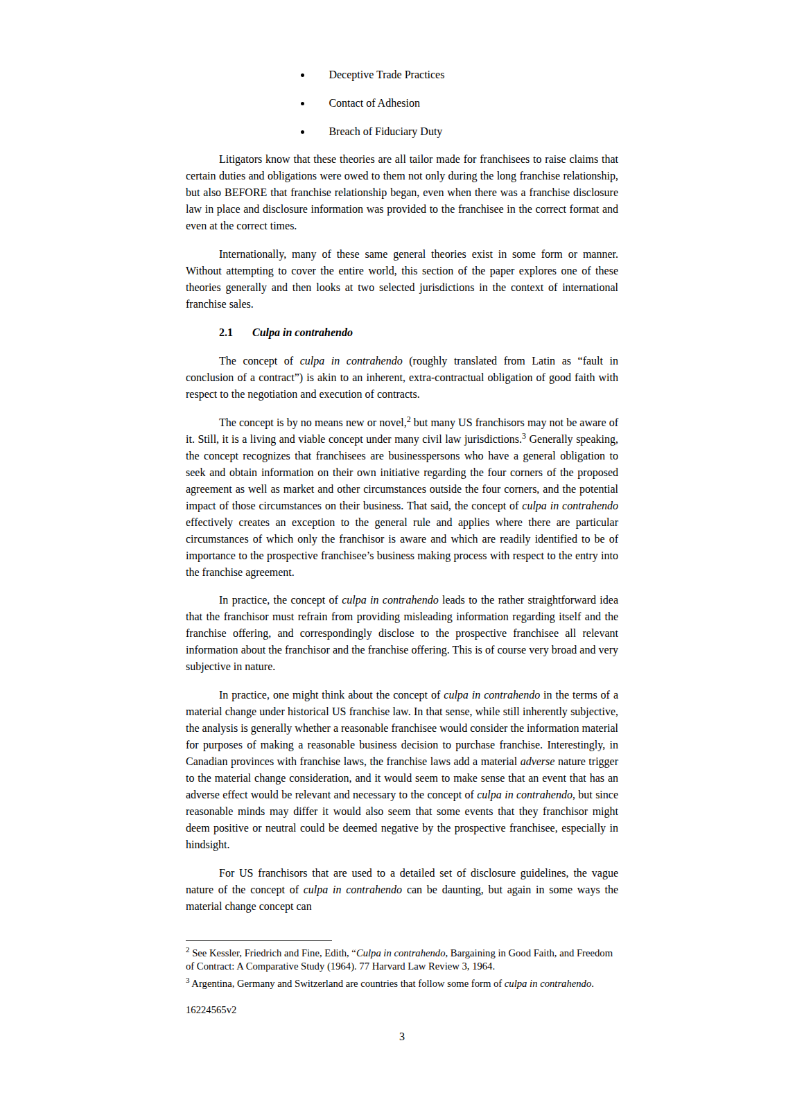Deceptive Trade Practices
Contact of Adhesion
Breach of Fiduciary Duty
Litigators know that these theories are all tailor made for franchisees to raise claims that certain duties and obligations were owed to them not only during the long franchise relationship, but also BEFORE that franchise relationship began, even when there was a franchise disclosure law in place and disclosure information was provided to the franchisee in the correct format and even at the correct times.
Internationally, many of these same general theories exist in some form or manner. Without attempting to cover the entire world, this section of the paper explores one of these theories generally and then looks at two selected jurisdictions in the context of international franchise sales.
2.1 Culpa in contrahendo
The concept of culpa in contrahendo (roughly translated from Latin as “fault in conclusion of a contract”) is akin to an inherent, extra-contractual obligation of good faith with respect to the negotiation and execution of contracts.
The concept is by no means new or novel,2 but many US franchisors may not be aware of it. Still, it is a living and viable concept under many civil law jurisdictions.3 Generally speaking, the concept recognizes that franchisees are businesspersons who have a general obligation to seek and obtain information on their own initiative regarding the four corners of the proposed agreement as well as market and other circumstances outside the four corners, and the potential impact of those circumstances on their business. That said, the concept of culpa in contrahendo effectively creates an exception to the general rule and applies where there are particular circumstances of which only the franchisor is aware and which are readily identified to be of importance to the prospective franchisee’s business making process with respect to the entry into the franchise agreement.
In practice, the concept of culpa in contrahendo leads to the rather straightforward idea that the franchisor must refrain from providing misleading information regarding itself and the franchise offering, and correspondingly disclose to the prospective franchisee all relevant information about the franchisor and the franchise offering. This is of course very broad and very subjective in nature.
In practice, one might think about the concept of culpa in contrahendo in the terms of a material change under historical US franchise law. In that sense, while still inherently subjective, the analysis is generally whether a reasonable franchisee would consider the information material for purposes of making a reasonable business decision to purchase franchise. Interestingly, in Canadian provinces with franchise laws, the franchise laws add a material adverse nature trigger to the material change consideration, and it would seem to make sense that an event that has an adverse effect would be relevant and necessary to the concept of culpa in contrahendo, but since reasonable minds may differ it would also seem that some events that they franchisor might deem positive or neutral could be deemed negative by the prospective franchisee, especially in hindsight.
For US franchisors that are used to a detailed set of disclosure guidelines, the vague nature of the concept of culpa in contrahendo can be daunting, but again in some ways the material change concept can
2 See Kessler, Friedrich and Fine, Edith, “Culpa in contrahendo, Bargaining in Good Faith, and Freedom of Contract: A Comparative Study (1964). 77 Harvard Law Review 3, 1964.
3 Argentina, Germany and Switzerland are countries that follow some form of culpa in contrahendo.
16224565v2
3